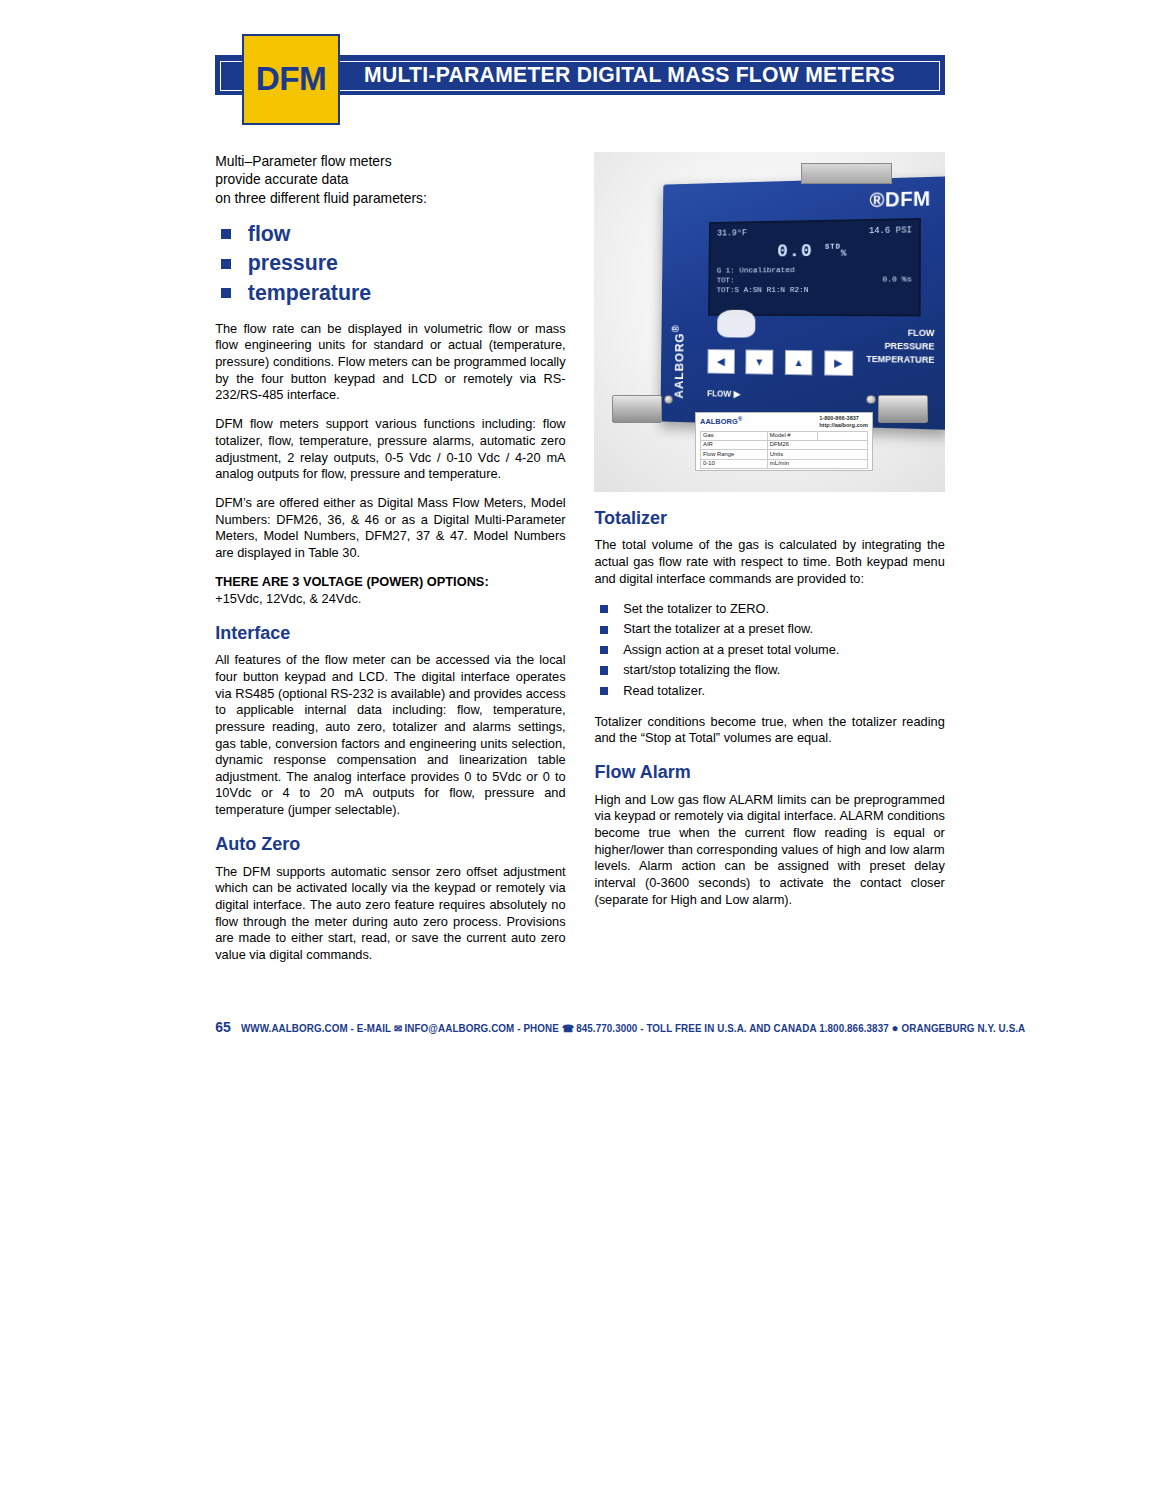MULTI-PARAMETER DIGITAL MASS FLOW METERS
DFM
Multi–Parameter flow meters
provide accurate data
on three different fluid parameters:
flow
pressure
temperature
The flow rate can be displayed in volumetric flow or mass flow engineering units for standard or actual (temperature, pressure) conditions. Flow meters can be programmed locally by the four button keypad and LCD or remotely via RS-232/RS-485 interface.
DFM flow meters support various functions including: flow totalizer, flow, temperature, pressure alarms, automatic zero adjustment, 2 relay outputs, 0-5 Vdc / 0-10 Vdc / 4-20 mA analog outputs for flow, pressure and temperature.
DFM’s are offered either as Digital Mass Flow Meters, Model Numbers: DFM26, 36, & 46 or as a Digital Multi-Parameter Meters, Model Numbers, DFM27, 37 & 47. Model Numbers are displayed in Table 30.
THERE ARE 3 VOLTAGE (POWER) OPTIONS:
+15Vdc, 12Vdc, & 24Vdc.
Interface
All features of the flow meter can be accessed via the local four button keypad and LCD. The digital interface operates via RS485 (optional RS-232 is available) and provides access to applicable internal data including: flow, temperature, pressure reading, auto zero, totalizer and alarms settings, gas table, conversion factors and engineering units selection, dynamic response compensation and linearization table adjustment. The analog interface provides 0 to 5Vdc or 0 to 10Vdc or 4 to 20 mA outputs for flow, pressure and temperature (jumper selectable).
Auto Zero
The DFM supports automatic sensor zero offset adjustment which can be activated locally via the keypad or remotely via digital interface. The auto zero feature requires absolutely no flow through the meter during auto zero process. Provisions are made to either start, read, or save the current auto zero value via digital commands.
AALBORG®
®DFM
31.9°F 14.6 PSI
0.0 STD%
G 1: Uncalibrated
TOT: 0.0 %s
TOT:S A:SN R1:N R2:N
◀
▼
▲
▶
FLOW
PRESSURE
TEMPERATURE
FLOW ▶
AALBORG®1-800-866-3837
http://aalborg.com
| Gas | Model # | |
| AIR | DFM26 |
| Flow Range | Units |
| 0-10 | mL/min |
Totalizer
The total volume of the gas is calculated by integrating the actual gas flow rate with respect to time. Both keypad menu and digital interface commands are provided to:
Set the totalizer to ZERO.
Start the totalizer at a preset flow.
Assign action at a preset total volume.
start/stop totalizing the flow.
Read totalizer.
Totalizer conditions become true, when the totalizer reading and the “Stop at Total” volumes are equal.
Flow Alarm
High and Low gas flow ALARM limits can be preprogrammed via keypad or remotely via digital interface. ALARM conditions become true when the current flow reading is equal or higher/lower than corresponding values of high and low alarm levels. Alarm action can be assigned with preset delay interval (0-3600 seconds) to activate the contact closer (separate for High and Low alarm).
65 WWW.AALBORG.COM - E-MAIL ✉ INFO@AALBORG.COM - PHONE ☎ 845.770.3000 - TOLL FREE IN U.S.A. AND CANADA 1.800.866.3837 ● ORANGEBURG N.Y. U.S.A